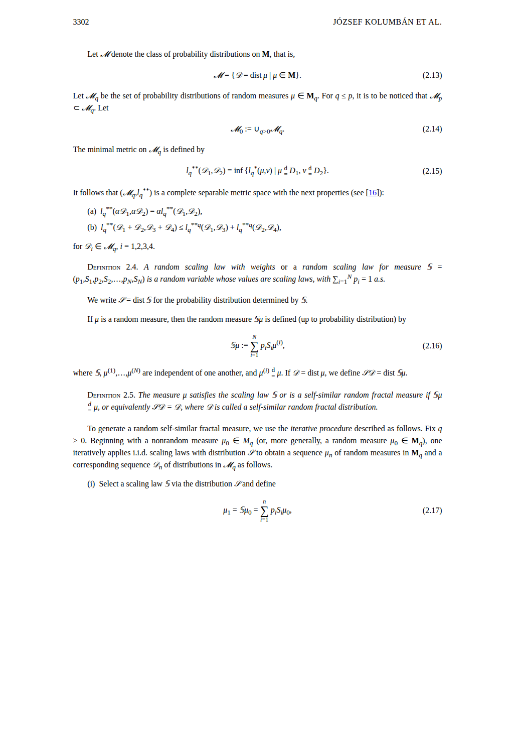3302 JÓZSEF KOLUMBÁN ET AL.
Let 𝓜 denote the class of probability distributions on M, that is,
𝓜 = {𝒟 = dist μ | μ ∈ M}.
(2.13)
Let 𝓜q be the set of probability distributions of random measures μ ∈ Mq. For q ≤ p, it is to be noticed that 𝓜p ⊂ 𝓜q. Let
𝓜0 := ∪q>0𝓜q.
(2.14)
The minimal metric on 𝓜q is defined by
lq**(𝒟1,𝒟2) = inf {lq*(μ,ν) | μ d= D1, ν d= D2}.
(2.15)
It follows that (𝓜q,lq**) is a complete separable metric space with the next properties (see [16]):
(a) lq**(α𝒟1,α𝒟2) = αlq**(𝒟1,𝒟2),
(b) lq**(𝒟1 + 𝒟2,𝒟3 + 𝒟4) ≤ lq**q(𝒟1,𝒟3) + lq**q(𝒟2,𝒟4),
for 𝒟i ∈ 𝓜q, i = 1,2,3,4.
Definition 2.4. A random scaling law with weights or a random scaling law for measure 𝕊 = (p1,S1,p2,S2,…,pN,SN) is a random variable whose values are scaling laws, with ∑i=1N pi = 1 a.s.
We write 𝒮 = dist 𝕊 for the probability distribution determined by 𝕊.
If μ is a random measure, then the random measure 𝕊μ is defined (up to probability distribution) by
𝕊μ := N∑i=1 piSiμ(i),
(2.16)
where 𝕊, μ(1),…,μ(N) are independent of one another, and μ(i) d= μ. If 𝒟 = dist μ, we define 𝒮𝒟 = dist 𝕊μ.
Definition 2.5. The measure μ satisfies the scaling law 𝕊 or is a self-similar random fractal measure if 𝕊μ d= μ, or equivalently 𝒮𝒟 = 𝒟, where 𝒟 is called a self-similar random fractal distribution.
To generate a random self-similar fractal measure, we use the iterative procedure described as follows. Fix q > 0. Beginning with a nonrandom measure μ0 ∈ Mq (or, more generally, a random measure μ0 ∈ Mq), one iteratively applies i.i.d. scaling laws with distribution 𝒮 to obtain a sequence μn of random measures in Mq and a corresponding sequence 𝒟n of distributions in 𝓜q as follows.
(i) Select a scaling law 𝕊 via the distribution 𝒮 and define
μ1 = 𝕊μ0 = n∑i=1 piSiμ0,
(2.17)